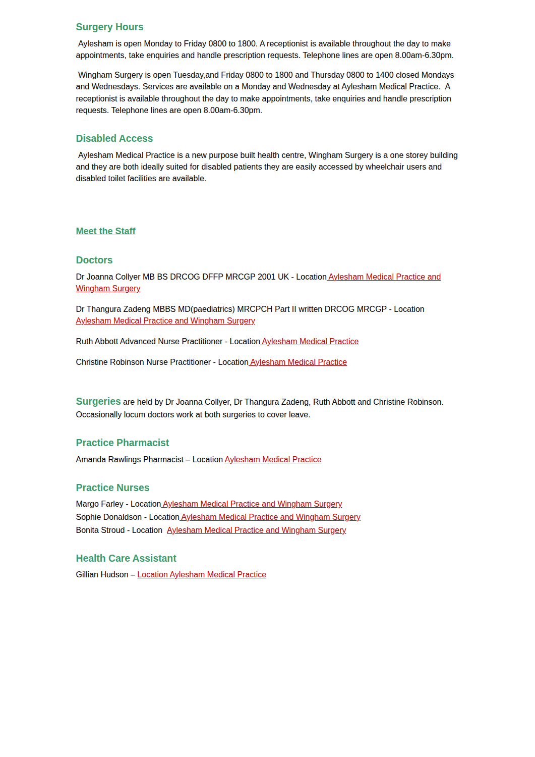Surgery Hours
Aylesham is open Monday to Friday 0800 to 1800. A receptionist is available throughout the day to make appointments, take enquiries and handle prescription requests. Telephone lines are open 8.00am-6.30pm.
Wingham Surgery is open Tuesday,and Friday 0800 to 1800 and Thursday 0800 to 1400 closed Mondays and Wednesdays. Services are available on a Monday and Wednesday at Aylesham Medical Practice. A receptionist is available throughout the day to make appointments, take enquiries and handle prescription requests. Telephone lines are open 8.00am-6.30pm.
Disabled Access
Aylesham Medical Practice is a new purpose built health centre, Wingham Surgery is a one storey building and they are both ideally suited for disabled patients they are easily accessed by wheelchair users and disabled toilet facilities are available.
Meet the Staff
Doctors
Dr Joanna Collyer MB BS DRCOG DFFP MRCGP 2001 UK - Location Aylesham Medical Practice and Wingham Surgery
Dr Thangura Zadeng MBBS MD(paediatrics) MRCPCH Part II written DRCOG MRCGP - Location Aylesham Medical Practice and Wingham Surgery
Ruth Abbott Advanced Nurse Practitioner - Location Aylesham Medical Practice
Christine Robinson Nurse Practitioner - Location Aylesham Medical Practice
Surgeries are held by Dr Joanna Collyer, Dr Thangura Zadeng, Ruth Abbott and Christine Robinson. Occasionally locum doctors work at both surgeries to cover leave.
Practice Pharmacist
Amanda Rawlings Pharmacist – Location Aylesham Medical Practice
Practice Nurses
Margo Farley - Location Aylesham Medical Practice and Wingham Surgery
Sophie Donaldson - Location Aylesham Medical Practice and Wingham Surgery
Bonita Stroud - Location Aylesham Medical Practice and Wingham Surgery
Health Care Assistant
Gillian Hudson – Location Aylesham Medical Practice